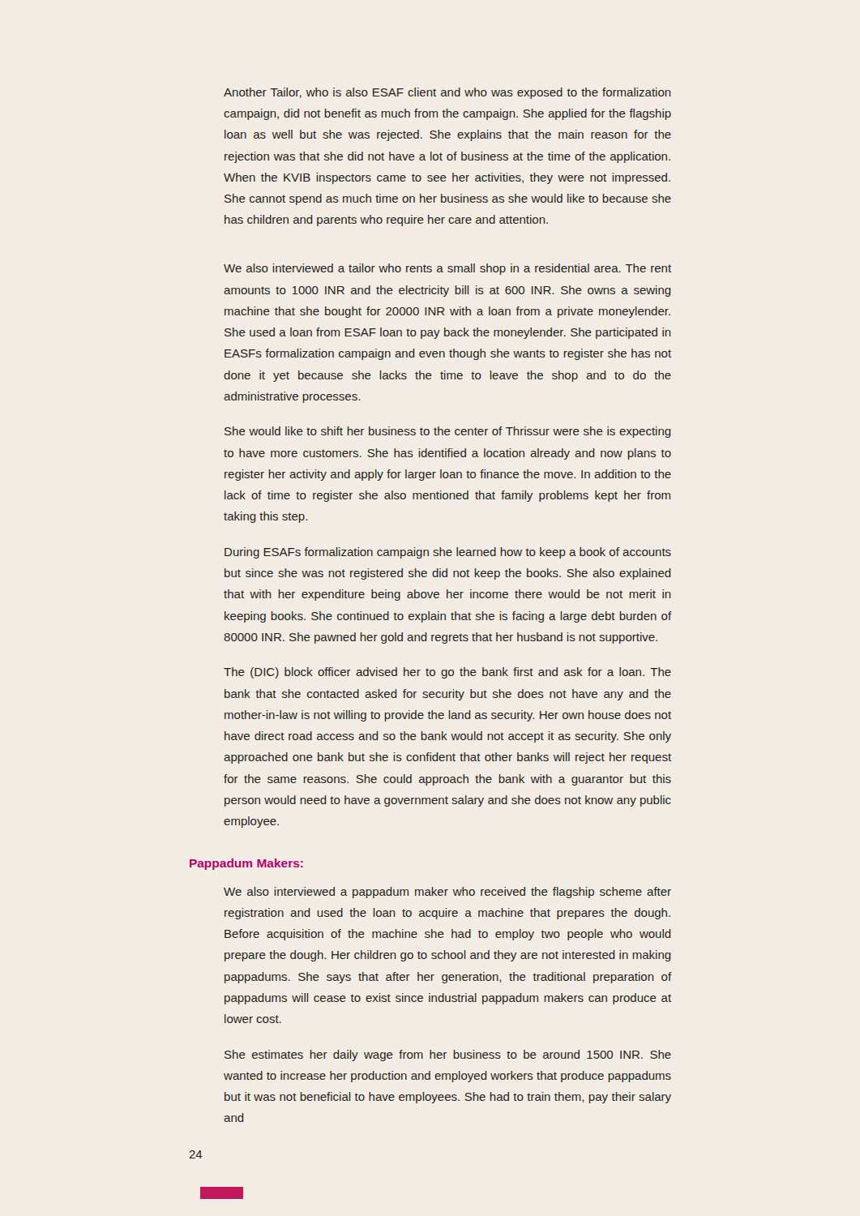Another Tailor, who is also ESAF client and who was exposed to the formalization campaign, did not benefit as much from the campaign. She applied for the flagship loan as well but she was rejected. She explains that the main reason for the rejection was that she did not have a lot of business at the time of the application. When the KVIB inspectors came to see her activities, they were not impressed. She cannot spend as much time on her business as she would like to because she has children and parents who require her care and attention.
We also interviewed a tailor who rents a small shop in a residential area. The rent amounts to 1000 INR and the electricity bill is at 600 INR. She owns a sewing machine that she bought for 20000 INR with a loan from a private moneylender. She used a loan from ESAF loan to pay back the moneylender. She participated in EASFs formalization campaign and even though she wants to register she has not done it yet because she lacks the time to leave the shop and to do the administrative processes.
She would like to shift her business to the center of Thrissur were she is expecting to have more customers. She has identified a location already and now plans to register her activity and apply for larger loan to finance the move. In addition to the lack of time to register she also mentioned that family problems kept her from taking this step.
During ESAFs formalization campaign she learned how to keep a book of accounts but since she was not registered she did not keep the books. She also explained that with her expenditure being above her income there would be not merit in keeping books. She continued to explain that she is facing a large debt burden of 80000 INR. She pawned her gold and regrets that her husband is not supportive.
The (DIC) block officer advised her to go the bank first and ask for a loan. The bank that she contacted asked for security but she does not have any and the mother-in-law is not willing to provide the land as security. Her own house does not have direct road access and so the bank would not accept it as security. She only approached one bank but she is confident that other banks will reject her request for the same reasons. She could approach the bank with a guarantor but this person would need to have a government salary and she does not know any public employee.
Pappadum Makers:
We also interviewed a pappadum maker who received the flagship scheme after registration and used the loan to acquire a machine that prepares the dough. Before acquisition of the machine she had to employ two people who would prepare the dough. Her children go to school and they are not interested in making pappadums. She says that after her generation, the traditional preparation of pappadums will cease to exist since industrial pappadum makers can produce at lower cost.
She estimates her daily wage from her business to be around 1500 INR. She wanted to increase her production and employed workers that produce pappadums but it was not beneficial to have employees. She had to train them, pay their salary and
24